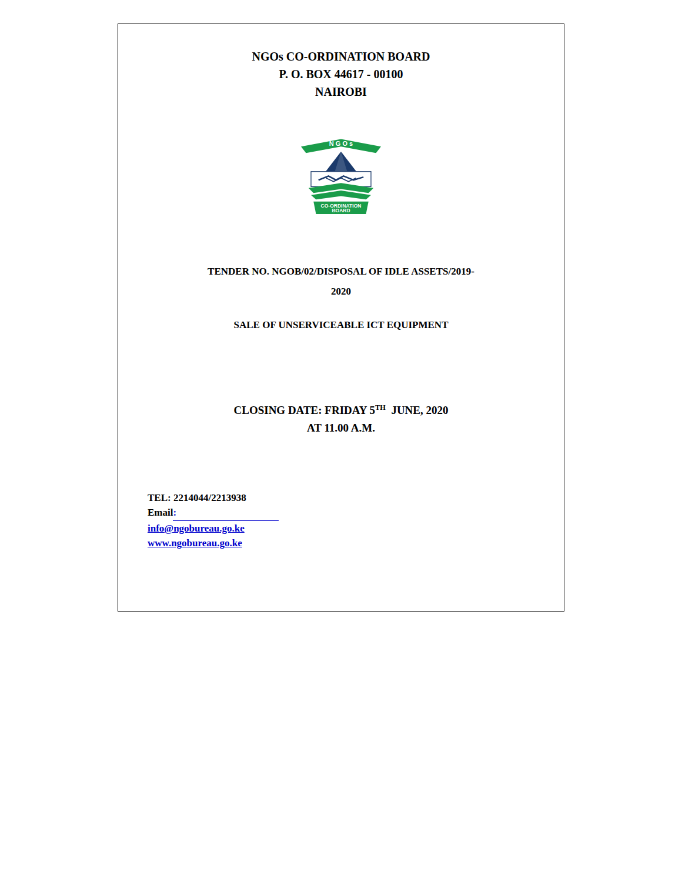NGOs CO-ORDINATION BOARD
P. O. BOX 44617 - 00100
NAIROBI
N G O s CO-ORDINATION BOARD
TENDER NO. NGOB/02/DISPOSAL OF IDLE ASSETS/2019-
2020
SALE OF UNSERVICEABLE ICT EQUIPMENT
CLOSING DATE: FRIDAY 5TH JUNE, 2020
AT 11.00 A.M.
TEL: 2214044/2213938
Email:
info@ngobureau.go.ke
www.ngobureau.go.ke